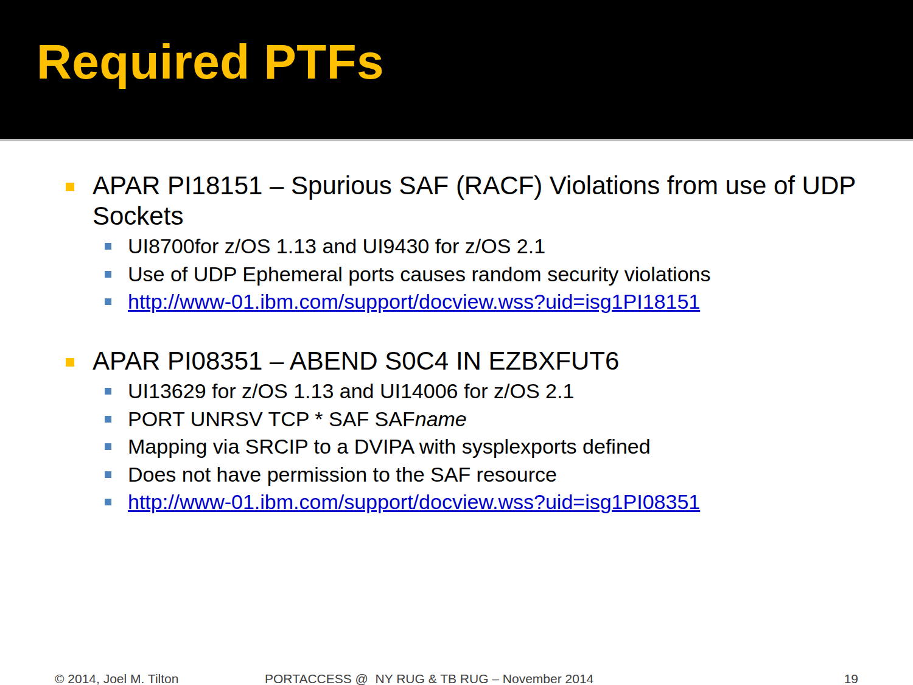Required PTFs
APAR PI18151 – Spurious SAF (RACF) Violations from use of UDP Sockets
UI8700for z/OS 1.13 and UI9430 for z/OS 2.1
Use of UDP Ephemeral ports causes random security violations
http://www-01.ibm.com/support/docview.wss?uid=isg1PI18151
APAR PI08351 – ABEND S0C4 IN EZBXFUT6
UI13629 for z/OS 1.13 and UI14006 for z/OS 2.1
PORT UNRSV TCP * SAF SAFname
Mapping via SRCIP to a DVIPA with sysplexports defined
Does not have permission to the SAF resource
http://www-01.ibm.com/support/docview.wss?uid=isg1PI08351
© 2014, Joel M. Tilton PORTACCESS @ NY RUG & TB RUG – November 2014 19